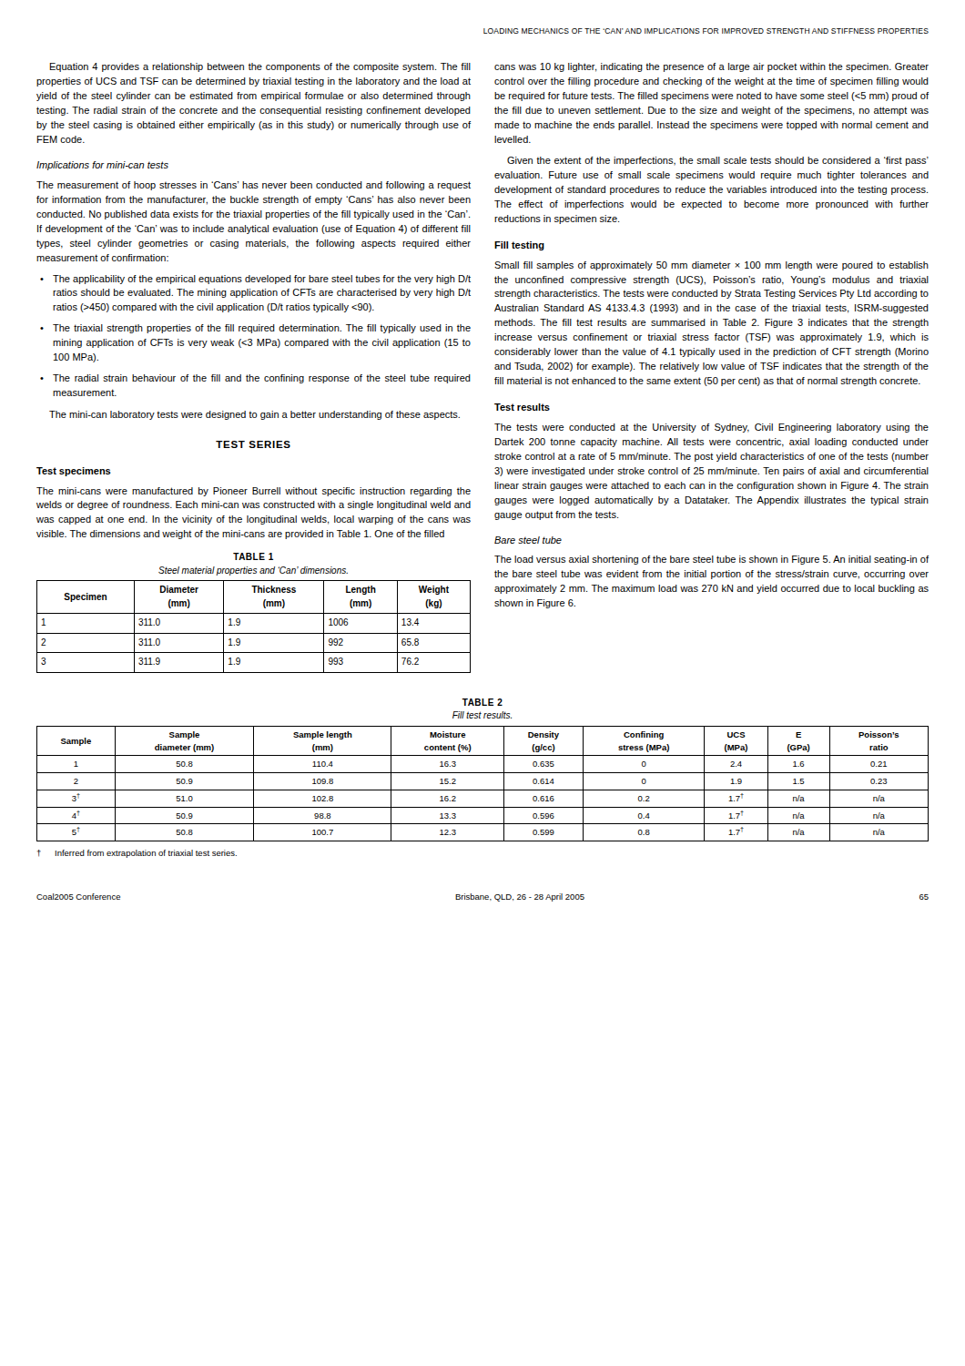Loading Mechanics of the ‘Can’ and Implications for Improved Strength and Stiffness Properties
Equation 4 provides a relationship between the components of the composite system. The fill properties of UCS and TSF can be determined by triaxial testing in the laboratory and the load at yield of the steel cylinder can be estimated from empirical formulae or also determined through testing. The radial strain of the concrete and the consequential resisting confinement developed by the steel casing is obtained either empirically (as in this study) or numerically through use of FEM code.
Implications for mini-can tests
The measurement of hoop stresses in ‘Cans’ has never been conducted and following a request for information from the manufacturer, the buckle strength of empty ‘Cans’ has also never been conducted. No published data exists for the triaxial properties of the fill typically used in the ‘Can’. If development of the ‘Can’ was to include analytical evaluation (use of Equation 4) of different fill types, steel cylinder geometries or casing materials, the following aspects required either measurement of confirmation:
The applicability of the empirical equations developed for bare steel tubes for the very high D/t ratios should be evaluated. The mining application of CFTs are characterised by very high D/t ratios (>450) compared with the civil application (D/t ratios typically <90).
The triaxial strength properties of the fill required determination. The fill typically used in the mining application of CFTs is very weak (<3 MPa) compared with the civil application (15 to 100 MPa).
The radial strain behaviour of the fill and the confining response of the steel tube required measurement.
The mini-can laboratory tests were designed to gain a better understanding of these aspects.
Test Series
Test specimens
The mini-cans were manufactured by Pioneer Burrell without specific instruction regarding the welds or degree of roundness. Each mini-can was constructed with a single longitudinal weld and was capped at one end. In the vicinity of the longitudinal welds, local warping of the cans was visible. The dimensions and weight of the mini-cans are provided in Table 1. One of the filled
Table 1 Steel material properties and ‘Can’ dimensions.
| Specimen | Diameter (mm) | Thickness (mm) | Length (mm) | Weight (kg) |
| --- | --- | --- | --- | --- |
| 1 | 311.0 | 1.9 | 1006 | 13.4 |
| 2 | 311.0 | 1.9 | 992 | 65.8 |
| 3 | 311.9 | 1.9 | 993 | 76.2 |
cans was 10 kg lighter, indicating the presence of a large air pocket within the specimen. Greater control over the filling procedure and checking of the weight at the time of specimen filling would be required for future tests. The filled specimens were noted to have some steel (<5 mm) proud of the fill due to uneven settlement. Due to the size and weight of the specimens, no attempt was made to machine the ends parallel. Instead the specimens were topped with normal cement and levelled.
Given the extent of the imperfections, the small scale tests should be considered a ‘first pass’ evaluation. Future use of small scale specimens would require much tighter tolerances and development of standard procedures to reduce the variables introduced into the testing process. The effect of imperfections would be expected to become more pronounced with further reductions in specimen size.
Fill testing
Small fill samples of approximately 50 mm diameter × 100 mm length were poured to establish the unconfined compressive strength (UCS), Poisson’s ratio, Young’s modulus and triaxial strength characteristics. The tests were conducted by Strata Testing Services Pty Ltd according to Australian Standard AS 4133.4.3 (1993) and in the case of the triaxial tests, ISRM-suggested methods. The fill test results are summarised in Table 2. Figure 3 indicates that the strength increase versus confinement or triaxial stress factor (TSF) was approximately 1.9, which is considerably lower than the value of 4.1 typically used in the prediction of CFT strength (Morino and Tsuda, 2002) for example). The relatively low value of TSF indicates that the strength of the fill material is not enhanced to the same extent (50 per cent) as that of normal strength concrete.
Test results
The tests were conducted at the University of Sydney, Civil Engineering laboratory using the Dartek 200 tonne capacity machine. All tests were concentric, axial loading conducted under stroke control at a rate of 5 mm/minute. The post yield characteristics of one of the tests (number 3) were investigated under stroke control of 25 mm/minute. Ten pairs of axial and circumferential linear strain gauges were attached to each can in the configuration shown in Figure 4. The strain gauges were logged automatically by a Datataker. The Appendix illustrates the typical strain gauge output from the tests.
Bare steel tube
The load versus axial shortening of the bare steel tube is shown in Figure 5. An initial seating-in of the bare steel tube was evident from the initial portion of the stress/strain curve, occurring over approximately 2 mm. The maximum load was 270 kN and yield occurred due to local buckling as shown in Figure 6.
Table 2 Fill test results.
| Sample | Sample diameter (mm) | Sample length (mm) | Moisture content (%) | Density (g/cc) | Confining stress (MPa) | UCS (MPa) | E (GPa) | Poisson’s ratio |
| --- | --- | --- | --- | --- | --- | --- | --- | --- |
| 1 | 50.8 | 110.4 | 16.3 | 0.635 | 0 | 2.4 | 1.6 | 0.21 |
| 2 | 50.9 | 109.8 | 15.2 | 0.614 | 0 | 1.9 | 1.5 | 0.23 |
| 3 † | 51.0 | 102.8 | 16.2 | 0.616 | 0.2 | 1.7 † | n/a | n/a |
| 4 † | 50.9 | 98.8 | 13.3 | 0.596 | 0.4 | 1.7 † | n/a | n/a |
| 5 † | 50.8 | 100.7 | 12.3 | 0.599 | 0.8 | 1.7 † | n/a | n/a |
† Inferred from extrapolation of triaxial test series.
Coal2005 Conference Brisbane, QLD, 26 - 28 April 2005 65